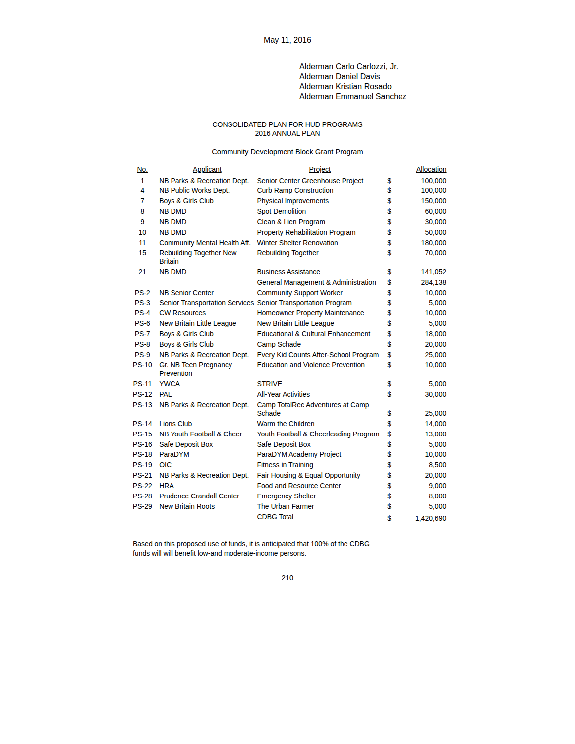May 11, 2016
Alderman Carlo Carlozzi, Jr.
Alderman Daniel Davis
Alderman Kristian Rosado
Alderman Emmanuel Sanchez
CONSOLIDATED PLAN FOR HUD PROGRAMS
2016 ANNUAL PLAN
Community Development Block Grant Program
| No. | Applicant | Project | Allocation |
| --- | --- | --- | --- |
| 1 | NB Parks & Recreation Dept. | Senior Center Greenhouse Project | $ | 100,000 |
| 4 | NB Public Works Dept. | Curb Ramp Construction | $ | 100,000 |
| 7 | Boys & Girls Club | Physical Improvements | $ | 150,000 |
| 8 | NB DMD | Spot Demolition | $ | 60,000 |
| 9 | NB DMD | Clean & Lien Program | $ | 30,000 |
| 10 | NB DMD | Property Rehabilitation Program | $ | 50,000 |
| 11 | Community Mental Health Aff. | Winter Shelter Renovation | $ | 180,000 |
| 15 | Rebuilding Together New Britain | Rebuilding Together | $ | 70,000 |
| 21 | NB DMD | Business Assistance | $ | 141,052 |
| | | General Management & Administration | $ | 284,138 |
| PS-2 | NB Senior Center | Community Support Worker | $ | 10,000 |
| PS-3 | Senior Transportation Services | Senior Transportation Program | $ | 5,000 |
| PS-4 | CW Resources | Homeowner Property Maintenance | $ | 10,000 |
| PS-6 | New Britain Little League | New Britain Little League | $ | 5,000 |
| PS-7 | Boys & Girls Club | Educational & Cultural Enhancement | $ | 18,000 |
| PS-8 | Boys & Girls Club | Camp Schade | $ | 20,000 |
| PS-9 | NB Parks & Recreation Dept. | Every Kid Counts After-School Program | $ | 25,000 |
| PS-10 | Gr. NB Teen Pregnancy Prevention | Education and Violence Prevention | $ | 10,000 |
| PS-11 | YWCA | STRIVE | $ | 5,000 |
| PS-12 | PAL | All-Year Activities | $ | 30,000 |
| PS-13 | NB Parks & Recreation Dept. | Camp TotalRec Adventures at Camp Schade | $ | 25,000 |
| PS-14 | Lions Club | Warm the Children | $ | 14,000 |
| PS-15 | NB Youth Football & Cheer | Youth Football & Cheerleading Program | $ | 13,000 |
| PS-16 | Safe Deposit Box | Safe Deposit Box | $ | 5,000 |
| PS-18 | ParaDYM | ParaDYM Academy Project | $ | 10,000 |
| PS-19 | OIC | Fitness in Training | $ | 8,500 |
| PS-21 | NB Parks & Recreation Dept. | Fair Housing & Equal Opportunity | $ | 20,000 |
| PS-22 | HRA | Food and Resource Center | $ | 9,000 |
| PS-28 | Prudence Crandall Center | Emergency Shelter | $ | 8,000 |
| PS-29 | New Britain Roots | The Urban Farmer | $ | 5,000 |
| | | CDBG Total | $ | 1,420,690 |
Based on this proposed use of funds, it is anticipated that 100% of the CDBG
funds will will benefit low-and moderate-income persons.
210